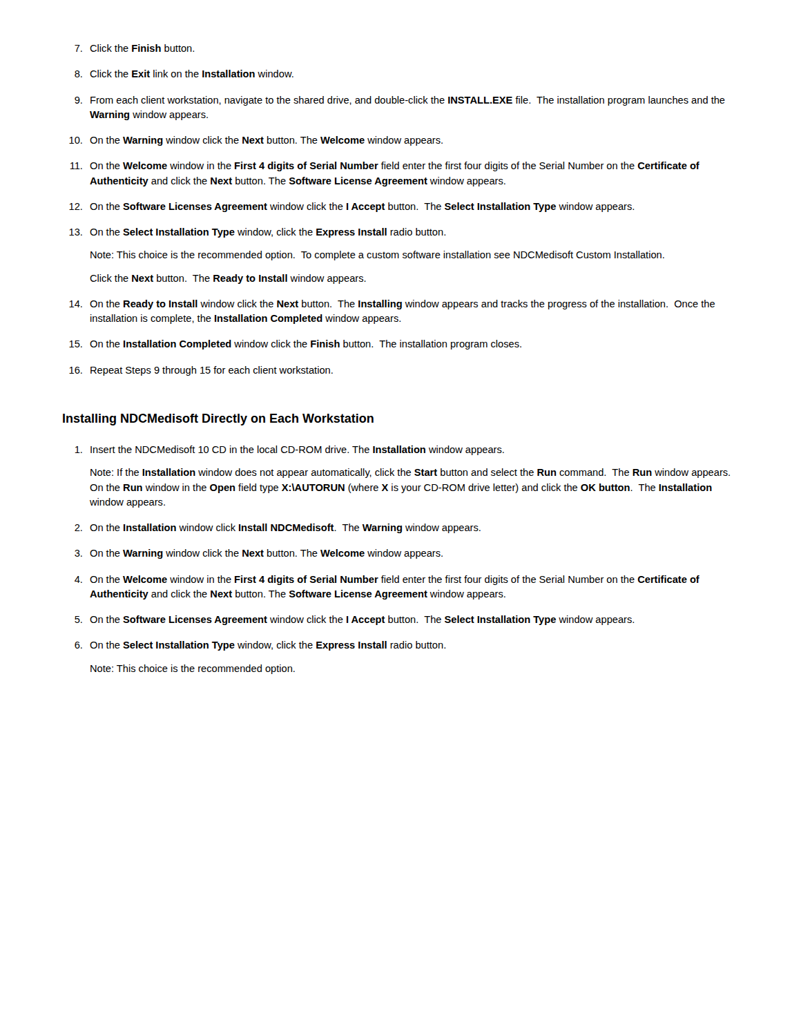Click the Finish button.
Click the Exit link on the Installation window.
From each client workstation, navigate to the shared drive, and double-click the INSTALL.EXE file. The installation program launches and the Warning window appears.
On the Warning window click the Next button. The Welcome window appears.
On the Welcome window in the First 4 digits of Serial Number field enter the first four digits of the Serial Number on the Certificate of Authenticity and click the Next button. The Software License Agreement window appears.
On the Software Licenses Agreement window click the I Accept button. The Select Installation Type window appears.
On the Select Installation Type window, click the Express Install radio button.
Note: This choice is the recommended option. To complete a custom software installation see NDCMedisoft Custom Installation.
Click the Next button. The Ready to Install window appears.
On the Ready to Install window click the Next button. The Installing window appears and tracks the progress of the installation. Once the installation is complete, the Installation Completed window appears.
On the Installation Completed window click the Finish button. The installation program closes.
Repeat Steps 9 through 15 for each client workstation.
Installing NDCMedisoft Directly on Each Workstation
Insert the NDCMedisoft 10 CD in the local CD-ROM drive. The Installation window appears.
Note: If the Installation window does not appear automatically, click the Start button and select the Run command. The Run window appears. On the Run window in the Open field type X:\AUTORUN (where X is your CD-ROM drive letter) and click the OK button. The Installation window appears.
On the Installation window click Install NDCMedisoft. The Warning window appears.
On the Warning window click the Next button. The Welcome window appears.
On the Welcome window in the First 4 digits of Serial Number field enter the first four digits of the Serial Number on the Certificate of Authenticity and click the Next button. The Software License Agreement window appears.
On the Software Licenses Agreement window click the I Accept button. The Select Installation Type window appears.
On the Select Installation Type window, click the Express Install radio button.
Note: This choice is the recommended option.